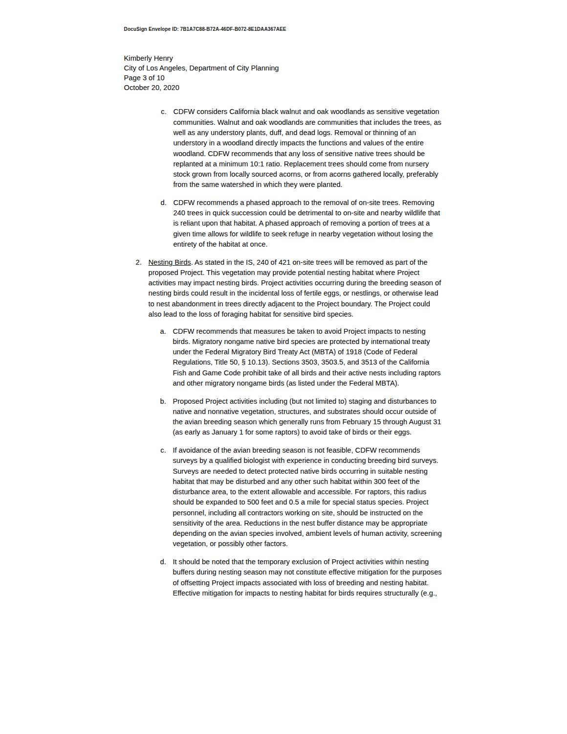DocuSign Envelope ID: 7B1A7C88-B72A-46DF-B072-8E1DAA367AEE
Kimberly Henry
City of Los Angeles, Department of City Planning
Page 3 of 10
October 20, 2020
CDFW considers California black walnut and oak woodlands as sensitive vegetation communities. Walnut and oak woodlands are communities that includes the trees, as well as any understory plants, duff, and dead logs. Removal or thinning of an understory in a woodland directly impacts the functions and values of the entire woodland. CDFW recommends that any loss of sensitive native trees should be replanted at a minimum 10:1 ratio. Replacement trees should come from nursery stock grown from locally sourced acorns, or from acorns gathered locally, preferably from the same watershed in which they were planted.
CDFW recommends a phased approach to the removal of on-site trees. Removing 240 trees in quick succession could be detrimental to on-site and nearby wildlife that is reliant upon that habitat. A phased approach of removing a portion of trees at a given time allows for wildlife to seek refuge in nearby vegetation without losing the entirety of the habitat at once.
Nesting Birds. As stated in the IS, 240 of 421 on-site trees will be removed as part of the proposed Project. This vegetation may provide potential nesting habitat where Project activities may impact nesting birds. Project activities occurring during the breeding season of nesting birds could result in the incidental loss of fertile eggs, or nestlings, or otherwise lead to nest abandonment in trees directly adjacent to the Project boundary. The Project could also lead to the loss of foraging habitat for sensitive bird species.
CDFW recommends that measures be taken to avoid Project impacts to nesting birds. Migratory nongame native bird species are protected by international treaty under the Federal Migratory Bird Treaty Act (MBTA) of 1918 (Code of Federal Regulations, Title 50, § 10.13). Sections 3503, 3503.5, and 3513 of the California Fish and Game Code prohibit take of all birds and their active nests including raptors and other migratory nongame birds (as listed under the Federal MBTA).
Proposed Project activities including (but not limited to) staging and disturbances to native and nonnative vegetation, structures, and substrates should occur outside of the avian breeding season which generally runs from February 15 through August 31 (as early as January 1 for some raptors) to avoid take of birds or their eggs.
If avoidance of the avian breeding season is not feasible, CDFW recommends surveys by a qualified biologist with experience in conducting breeding bird surveys. Surveys are needed to detect protected native birds occurring in suitable nesting habitat that may be disturbed and any other such habitat within 300 feet of the disturbance area, to the extent allowable and accessible. For raptors, this radius should be expanded to 500 feet and 0.5 a mile for special status species. Project personnel, including all contractors working on site, should be instructed on the sensitivity of the area. Reductions in the nest buffer distance may be appropriate depending on the avian species involved, ambient levels of human activity, screening vegetation, or possibly other factors.
It should be noted that the temporary exclusion of Project activities within nesting buffers during nesting season may not constitute effective mitigation for the purposes of offsetting Project impacts associated with loss of breeding and nesting habitat. Effective mitigation for impacts to nesting habitat for birds requires structurally (e.g.,